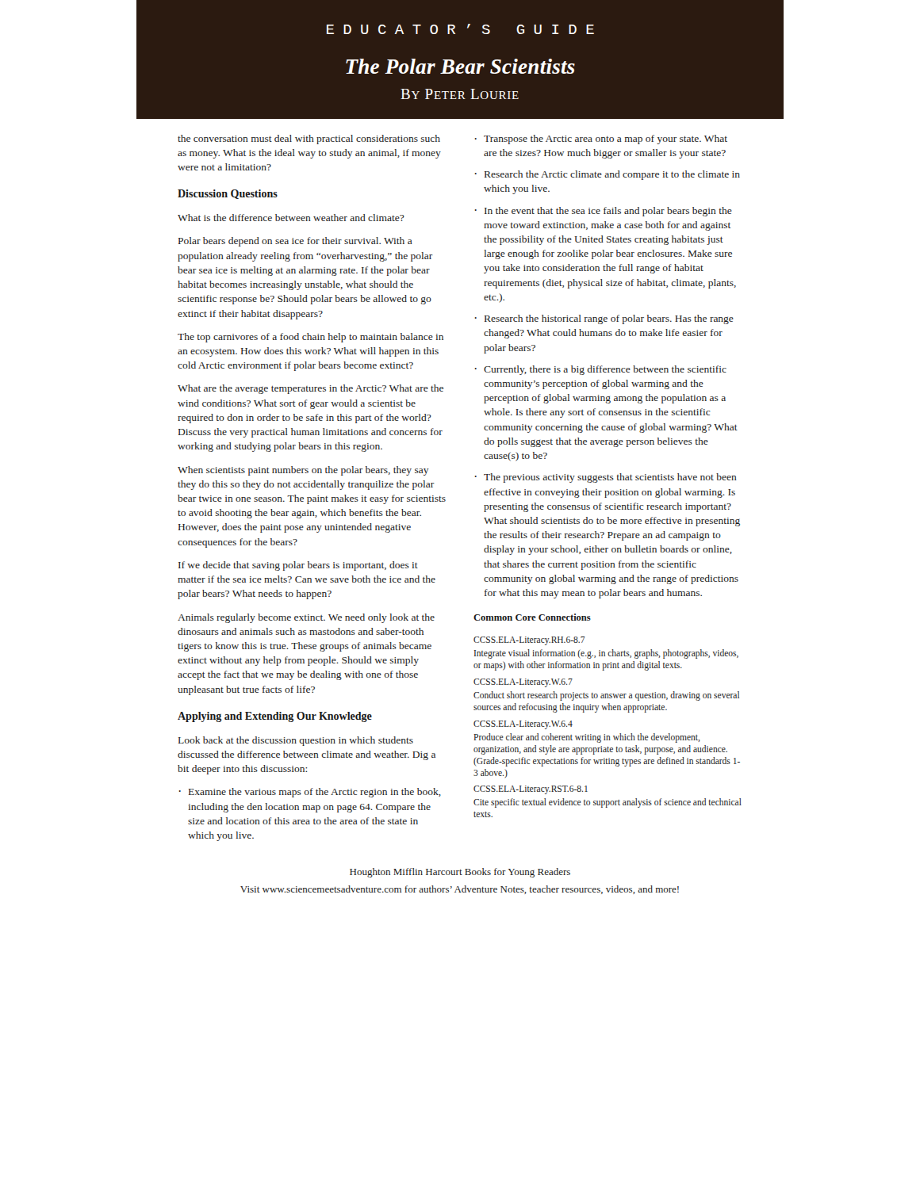Educator’s Guide
The Polar Bear Scientists
BY PETER LOURIE
the conversation must deal with practical considerations such as money. What is the ideal way to study an animal, if money were not a limitation?
Discussion Questions
What is the difference between weather and climate?
Polar bears depend on sea ice for their survival. With a population already reeling from “overharvesting,” the polar bear sea ice is melting at an alarming rate. If the polar bear habitat becomes increasingly unstable, what should the scientific response be? Should polar bears be allowed to go extinct if their habitat disappears?
The top carnivores of a food chain help to maintain balance in an ecosystem. How does this work? What will happen in this cold Arctic environment if polar bears become extinct?
What are the average temperatures in the Arctic? What are the wind conditions? What sort of gear would a scientist be required to don in order to be safe in this part of the world? Discuss the very practical human limitations and concerns for working and studying polar bears in this region.
When scientists paint numbers on the polar bears, they say they do this so they do not accidentally tranquilize the polar bear twice in one season. The paint makes it easy for scientists to avoid shooting the bear again, which benefits the bear. However, does the paint pose any unintended negative consequences for the bears?
If we decide that saving polar bears is important, does it matter if the sea ice melts? Can we save both the ice and the polar bears? What needs to happen?
Animals regularly become extinct. We need only look at the dinosaurs and animals such as mastodons and saber-tooth tigers to know this is true. These groups of animals became extinct without any help from people. Should we simply accept the fact that we may be dealing with one of those unpleasant but true facts of life?
Applying and Extending Our Knowledge
Look back at the discussion question in which students discussed the difference between climate and weather. Dig a bit deeper into this discussion:
Examine the various maps of the Arctic region in the book, including the den location map on page 64. Compare the size and location of this area to the area of the state in which you live.
Transpose the Arctic area onto a map of your state. What are the sizes? How much bigger or smaller is your state?
Research the Arctic climate and compare it to the climate in which you live.
In the event that the sea ice fails and polar bears begin the move toward extinction, make a case both for and against the possibility of the United States creating habitats just large enough for zoolike polar bear enclosures. Make sure you take into consideration the full range of habitat requirements (diet, physical size of habitat, climate, plants, etc.).
Research the historical range of polar bears. Has the range changed? What could humans do to make life easier for polar bears?
Currently, there is a big difference between the scientific community’s perception of global warming and the perception of global warming among the population as a whole. Is there any sort of consensus in the scientific community concerning the cause of global warming? What do polls suggest that the average person believes the cause(s) to be?
The previous activity suggests that scientists have not been effective in conveying their position on global warming. Is presenting the consensus of scientific research important? What should scientists do to be more effective in presenting the results of their research? Prepare an ad campaign to display in your school, either on bulletin boards or online, that shares the current position from the scientific community on global warming and the range of predictions for what this may mean to polar bears and humans.
Common Core Connections
CCSS.ELA-Literacy.RH.6-8.7
Integrate visual information (e.g., in charts, graphs, photographs, videos, or maps) with other information in print and digital texts.
CCSS.ELA-Literacy.W.6.7
Conduct short research projects to answer a question, drawing on several sources and refocusing the inquiry when appropriate.
CCSS.ELA-Literacy.W.6.4
Produce clear and coherent writing in which the development, organization, and style are appropriate to task, purpose, and audience. (Grade-specific expectations for writing types are defined in standards 1-3 above.)
CCSS.ELA-Literacy.RST.6-8.1
Cite specific textual evidence to support analysis of science and technical texts.
Houghton Mifflin Harcourt Books for Young Readers
Visit www.sciencemeetsadventure.com for authors’ Adventure Notes, teacher resources, videos, and more!